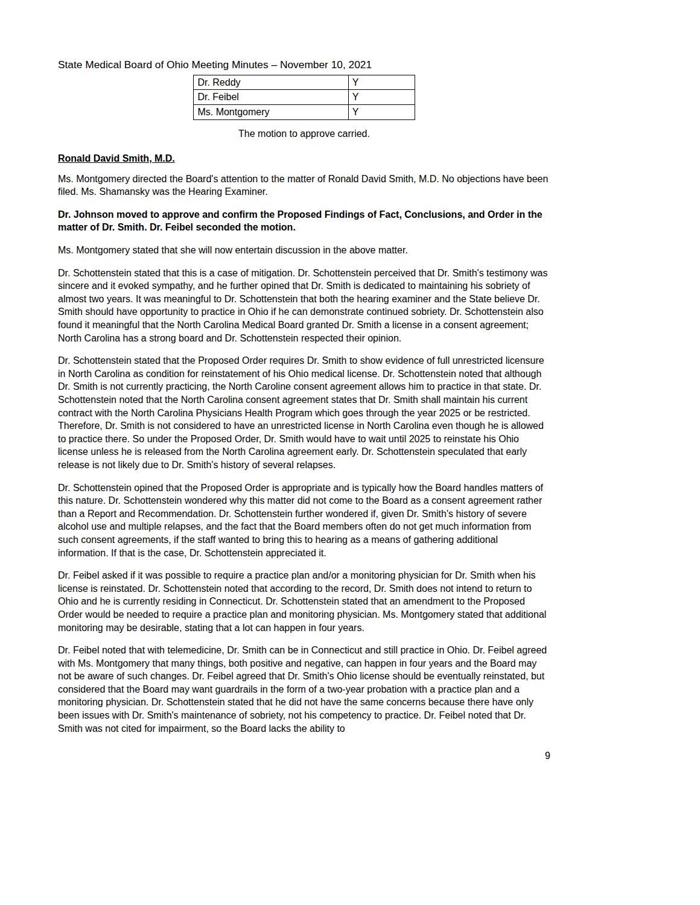State Medical Board of Ohio Meeting Minutes – November 10, 2021
| Dr. Reddy | Y |
| Dr. Feibel | Y |
| Ms. Montgomery | Y |
The motion to approve carried.
Ronald David Smith, M.D.
Ms. Montgomery directed the Board's attention to the matter of Ronald David Smith, M.D. No objections have been filed. Ms. Shamansky was the Hearing Examiner.
Dr. Johnson moved to approve and confirm the Proposed Findings of Fact, Conclusions, and Order in the matter of Dr. Smith. Dr. Feibel seconded the motion.
Ms. Montgomery stated that she will now entertain discussion in the above matter.
Dr. Schottenstein stated that this is a case of mitigation. Dr. Schottenstein perceived that Dr. Smith's testimony was sincere and it evoked sympathy, and he further opined that Dr. Smith is dedicated to maintaining his sobriety of almost two years. It was meaningful to Dr. Schottenstein that both the hearing examiner and the State believe Dr. Smith should have opportunity to practice in Ohio if he can demonstrate continued sobriety. Dr. Schottenstein also found it meaningful that the North Carolina Medical Board granted Dr. Smith a license in a consent agreement; North Carolina has a strong board and Dr. Schottenstein respected their opinion.
Dr. Schottenstein stated that the Proposed Order requires Dr. Smith to show evidence of full unrestricted licensure in North Carolina as condition for reinstatement of his Ohio medical license. Dr. Schottenstein noted that although Dr. Smith is not currently practicing, the North Caroline consent agreement allows him to practice in that state. Dr. Schottenstein noted that the North Carolina consent agreement states that Dr. Smith shall maintain his current contract with the North Carolina Physicians Health Program which goes through the year 2025 or be restricted. Therefore, Dr. Smith is not considered to have an unrestricted license in North Carolina even though he is allowed to practice there. So under the Proposed Order, Dr. Smith would have to wait until 2025 to reinstate his Ohio license unless he is released from the North Carolina agreement early. Dr. Schottenstein speculated that early release is not likely due to Dr. Smith's history of several relapses.
Dr. Schottenstein opined that the Proposed Order is appropriate and is typically how the Board handles matters of this nature. Dr. Schottenstein wondered why this matter did not come to the Board as a consent agreement rather than a Report and Recommendation. Dr. Schottenstein further wondered if, given Dr. Smith's history of severe alcohol use and multiple relapses, and the fact that the Board members often do not get much information from such consent agreements, if the staff wanted to bring this to hearing as a means of gathering additional information. If that is the case, Dr. Schottenstein appreciated it.
Dr. Feibel asked if it was possible to require a practice plan and/or a monitoring physician for Dr. Smith when his license is reinstated. Dr. Schottenstein noted that according to the record, Dr. Smith does not intend to return to Ohio and he is currently residing in Connecticut. Dr. Schottenstein stated that an amendment to the Proposed Order would be needed to require a practice plan and monitoring physician. Ms. Montgomery stated that additional monitoring may be desirable, stating that a lot can happen in four years.
Dr. Feibel noted that with telemedicine, Dr. Smith can be in Connecticut and still practice in Ohio. Dr. Feibel agreed with Ms. Montgomery that many things, both positive and negative, can happen in four years and the Board may not be aware of such changes. Dr. Feibel agreed that Dr. Smith's Ohio license should be eventually reinstated, but considered that the Board may want guardrails in the form of a two-year probation with a practice plan and a monitoring physician. Dr. Schottenstein stated that he did not have the same concerns because there have only been issues with Dr. Smith's maintenance of sobriety, not his competency to practice. Dr. Feibel noted that Dr. Smith was not cited for impairment, so the Board lacks the ability to
9